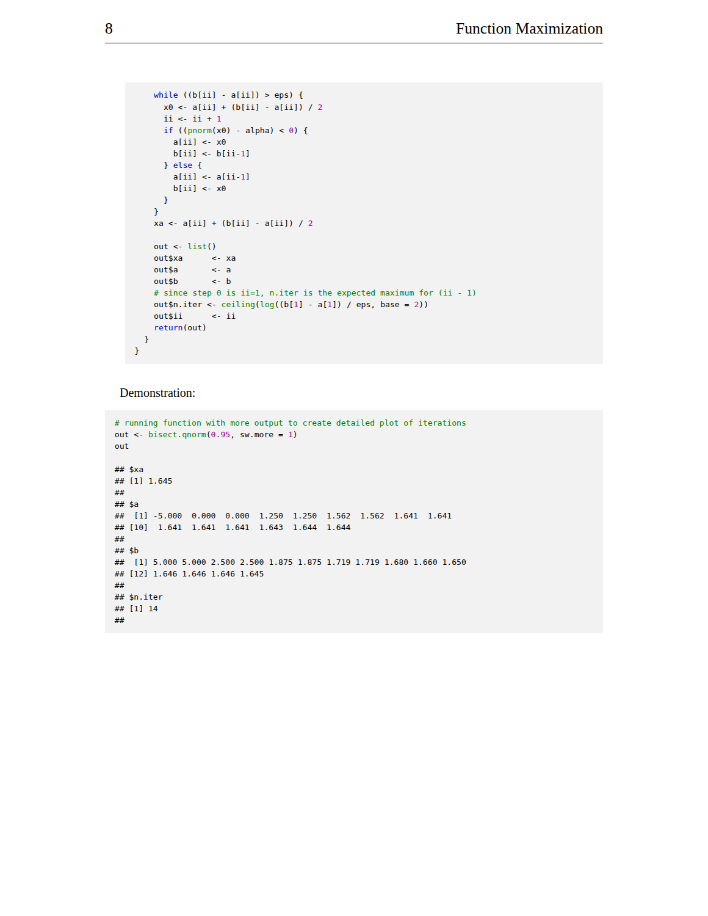8 Function Maximization
    while ((b[ii] - a[ii]) > eps) {
      x0 <- a[ii] + (b[ii] - a[ii]) / 2
      ii <- ii + 1
      if ((pnorm(x0) - alpha) < 0) {
        a[ii] <- x0
        b[ii] <- b[ii-1]
      } else {
        a[ii] <- a[ii-1]
        b[ii] <- x0
      }
    }
    xa <- a[ii] + (b[ii] - a[ii]) / 2

    out <- list()
    out$xa      <- xa
    out$a       <- a
    out$b       <- b
    # since step 0 is ii=1, n.iter is the expected maximum for (ii - 1)
    out$n.iter <- ceiling(log((b[1] - a[1]) / eps, base = 2))
    out$ii      <- ii
    return(out)
  }
}
Demonstration:
# running function with more output to create detailed plot of iterations
out <- bisect.qnorm(0.95, sw.more = 1)
out

## $xa
## [1] 1.645
##
## $a
##  [1] -5.000  0.000  0.000  1.250  1.250  1.562  1.562  1.641  1.641
## [10]  1.641  1.641  1.641  1.643  1.644  1.644
##
## $b
##  [1] 5.000 5.000 2.500 2.500 1.875 1.875 1.719 1.719 1.680 1.660 1.650
## [12] 1.646 1.646 1.646 1.645
##
## $n.iter
## [1] 14
##